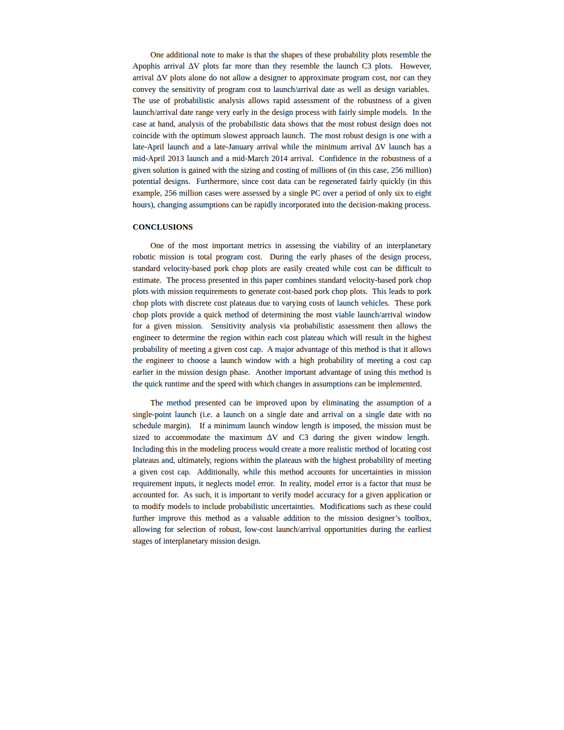One additional note to make is that the shapes of these probability plots resemble the Apophis arrival ΔV plots far more than they resemble the launch C3 plots. However, arrival ΔV plots alone do not allow a designer to approximate program cost, nor can they convey the sensitivity of program cost to launch/arrival date as well as design variables. The use of probabilistic analysis allows rapid assessment of the robustness of a given launch/arrival date range very early in the design process with fairly simple models. In the case at hand, analysis of the probabilistic data shows that the most robust design does not coincide with the optimum slowest approach launch. The most robust design is one with a late-April launch and a late-January arrival while the minimum arrival ΔV launch has a mid-April 2013 launch and a mid-March 2014 arrival. Confidence in the robustness of a given solution is gained with the sizing and costing of millions of (in this case, 256 million) potential designs. Furthermore, since cost data can be regenerated fairly quickly (in this example, 256 million cases were assessed by a single PC over a period of only six to eight hours), changing assumptions can be rapidly incorporated into the decision-making process.
CONCLUSIONS
One of the most important metrics in assessing the viability of an interplanetary robotic mission is total program cost. During the early phases of the design process, standard velocity-based pork chop plots are easily created while cost can be difficult to estimate. The process presented in this paper combines standard velocity-based pork chop plots with mission requirements to generate cost-based pork chop plots. This leads to pork chop plots with discrete cost plateaus due to varying costs of launch vehicles. These pork chop plots provide a quick method of determining the most viable launch/arrival window for a given mission. Sensitivity analysis via probabilistic assessment then allows the engineer to determine the region within each cost plateau which will result in the highest probability of meeting a given cost cap. A major advantage of this method is that it allows the engineer to choose a launch window with a high probability of meeting a cost cap earlier in the mission design phase. Another important advantage of using this method is the quick runtime and the speed with which changes in assumptions can be implemented.
The method presented can be improved upon by eliminating the assumption of a single-point launch (i.e. a launch on a single date and arrival on a single date with no schedule margin). If a minimum launch window length is imposed, the mission must be sized to accommodate the maximum ΔV and C3 during the given window length. Including this in the modeling process would create a more realistic method of locating cost plateaus and, ultimately, regions within the plateaus with the highest probability of meeting a given cost cap. Additionally, while this method accounts for uncertainties in mission requirement inputs, it neglects model error. In reality, model error is a factor that must be accounted for. As such, it is important to verify model accuracy for a given application or to modify models to include probabilistic uncertainties. Modifications such as these could further improve this method as a valuable addition to the mission designer’s toolbox, allowing for selection of robust, low-cost launch/arrival opportunities during the earliest stages of interplanetary mission design.